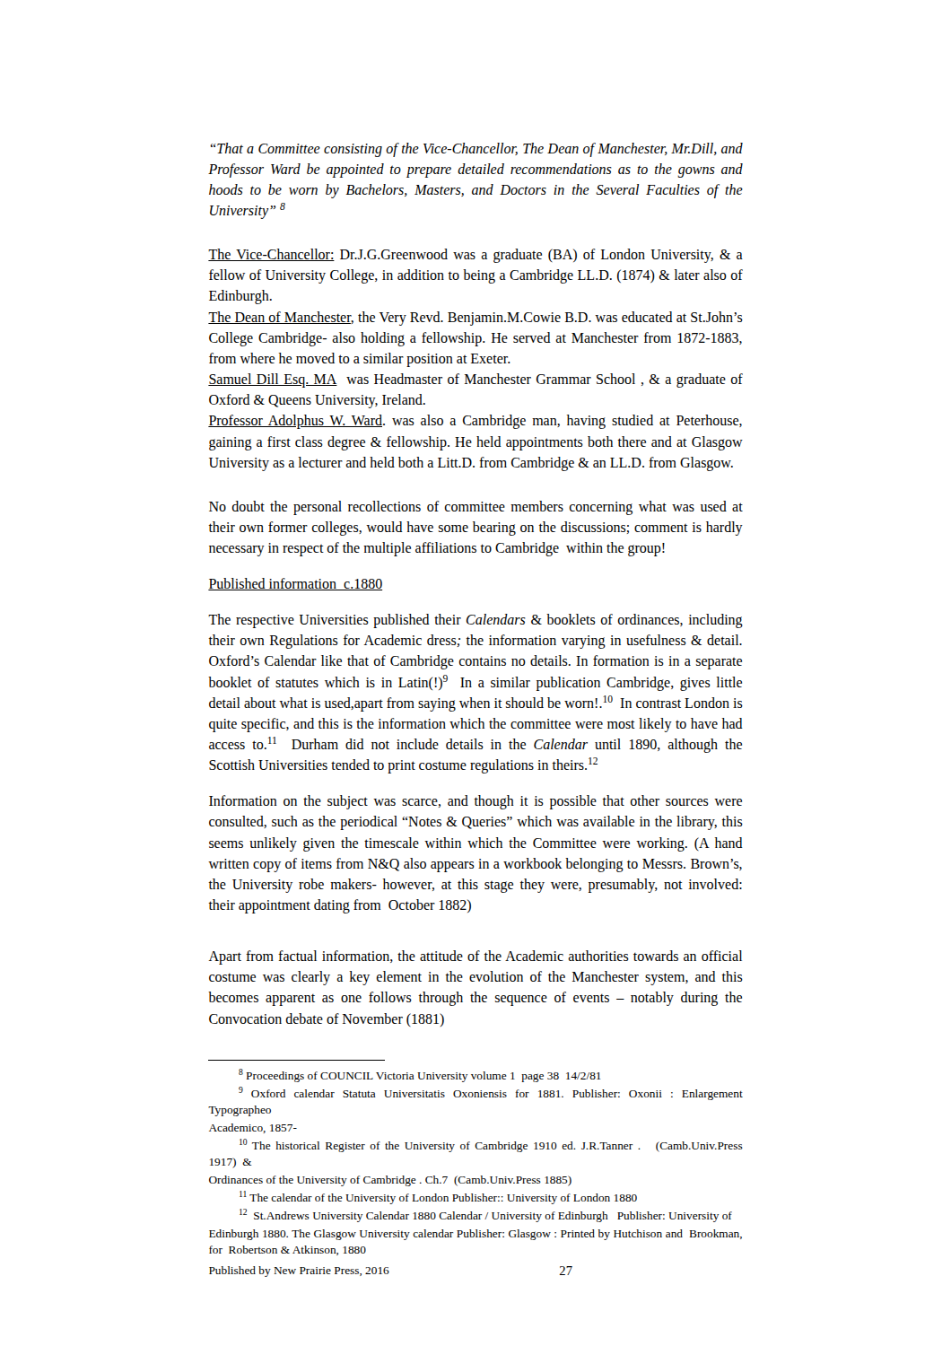“That a Committee consisting of the Vice-Chancellor, The Dean of Manchester, Mr.Dill, and Professor Ward be appointed to prepare detailed recommendations as to the gowns and hoods to be worn by Bachelors, Masters, and Doctors in the Several Faculties of the University” 8
The Vice-Chancellor: Dr.J.G.Greenwood was a graduate (BA) of London University, & a fellow of University College, in addition to being a Cambridge LL.D. (1874) & later also of Edinburgh.
The Dean of Manchester, the Very Revd. Benjamin.M.Cowie B.D. was educated at St.John’s College Cambridge- also holding a fellowship. He served at Manchester from 1872-1883, from where he moved to a similar position at Exeter.
Samuel Dill Esq. MA was Headmaster of Manchester Grammar School , & a graduate of Oxford & Queens University, Ireland.
Professor Adolphus W. Ward. was also a Cambridge man, having studied at Peterhouse, gaining a first class degree & fellowship. He held appointments both there and at Glasgow University as a lecturer and held both a Litt.D. from Cambridge & an LL.D. from Glasgow.
No doubt the personal recollections of committee members concerning what was used at their own former colleges, would have some bearing on the discussions; comment is hardly necessary in respect of the multiple affiliations to Cambridge within the group!
Published information c.1880
The respective Universities published their Calendars & booklets of ordinances, including their own Regulations for Academic dress; the information varying in usefulness & detail. Oxford’s Calendar like that of Cambridge contains no details. In formation is in a separate booklet of statutes which is in Latin(!)9 In a similar publication Cambridge, gives little detail about what is used,apart from saying when it should be worn!.10 In contrast London is quite specific, and this is the information which the committee were most likely to have had access to.11 Durham did not include details in the Calendar until 1890, although the Scottish Universities tended to print costume regulations in theirs.12
Information on the subject was scarce, and though it is possible that other sources were consulted, such as the periodical “Notes & Queries” which was available in the library, this seems unlikely given the timescale within which the Committee were working. (A hand written copy of items from N&Q also appears in a workbook belonging to Messrs. Brown’s, the University robe makers- however, at this stage they were, presumably, not involved: their appointment dating from October 1882)
Apart from factual information, the attitude of the Academic authorities towards an official costume was clearly a key element in the evolution of the Manchester system, and this becomes apparent as one follows through the sequence of events – notably during the Convocation debate of November (1881)
8 Proceedings of COUNCIL Victoria University volume 1 page 38 14/2/81
9 Oxford calendar Statuta Universitatis Oxoniensis for 1881. Publisher: Oxonii : Enlargement Typographeo
Academico, 1857-
10 The historical Register of the University of Cambridge 1910 ed. J.R.Tanner . (Camb.Univ.Press 1917) &
Ordinances of the University of Cambridge . Ch.7 (Camb.Univ.Press 1885)
11 The calendar of the University of London Publisher:: University of London 1880
12 St.Andrews University Calendar 1880 Calendar / University of Edinburgh Publisher: University of
Edinburgh 1880. The Glasgow University calendar Publisher: Glasgow : Printed by Hutchison and Brookman, for Robertson & Atkinson, 1880
Published by New Prairie Press, 2016
27